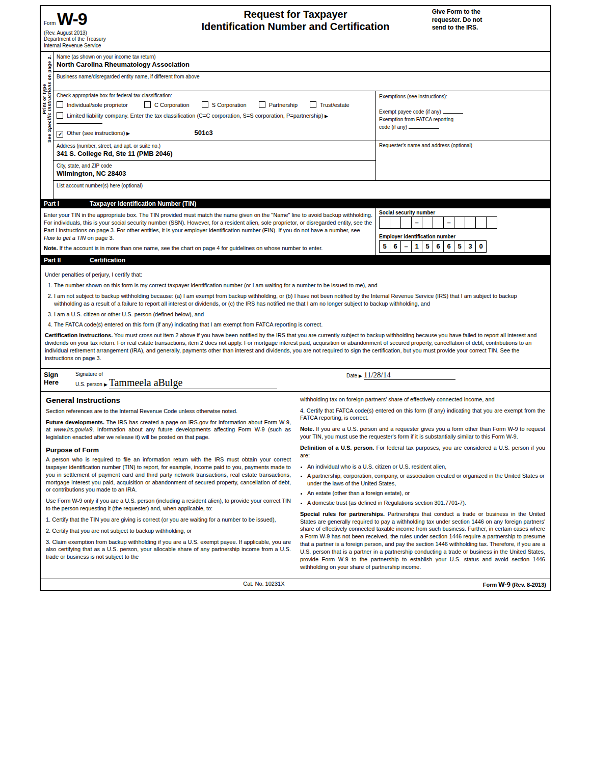| Form W-9 (Rev. August 2013) Department of the Treasury Internal Revenue Service | Request for Taxpayer Identification Number and Certification | Give Form to the requester. Do not send to the IRS. |
| Print or type See Specific Instructions on page 2. | / Name (as shown on your income tax return) North Carolina Rheumatology Association / / Business name/disregarded entity name, if different from above / / Check appropriate box for federal tax classification: Individual/sole proprietor C Corporation S Corporation Partnership Trust/estate Limited liability company. Enter the tax classification (C=C corporation, S=S corporation, P=partnership) Other (see instructions) 501c3 / Exemptions (see instructions): Exempt payee code (if any) Exemption from FATCA reporting code (if any) / / Address (number, street, and apt. or suite no.) 341 S. College Rd, Ste 11 (PMB 2046) / Requester's name and address (optional) / / City, state, and ZIP code Wilmington, NC 28403 / / List account number(s) here (optional) / |
Part I Taxpayer Identification Number (TIN)
| Enter your TIN in the appropriate box. The TIN provided must match the name given on the "Name" line to avoid backup withholding. For individuals, this is your social security number (SSN). However, for a resident alien, sole proprietor, or disregarded entity, see the Part I instructions on page 3. For other entities, it is your employer identification number (EIN). If you do not have a number, see How to get a TIN on page 3. Note. If the account is in more than one name, see the chart on page 4 for guidelines on whose number to enter. | Social security number – – Employer identification number 5 6 – 1 5 6 6 5 3 0 |
Part II Certification
Under penalties of perjury, I certify that:
The number shown on this form is my correct taxpayer identification number (or I am waiting for a number to be issued to me), and
I am not subject to backup withholding because: (a) I am exempt from backup withholding, or (b) I have not been notified by the Internal Revenue Service (IRS) that I am subject to backup withholding as a result of a failure to report all interest or dividends, or (c) the IRS has notified me that I am no longer subject to backup withholding, and
I am a U.S. citizen or other U.S. person (defined below), and
The FATCA code(s) entered on this form (if any) indicating that I am exempt from FATCA reporting is correct.
Certification instructions. You must cross out item 2 above if you have been notified by the IRS that you are currently subject to backup withholding because you have failed to report all interest and dividends on your tax return. For real estate transactions, item 2 does not apply. For mortgage interest paid, acquisition or abandonment of secured property, cancellation of debt, contributions to an individual retirement arrangement (IRA), and generally, payments other than interest and dividends, you are not required to sign the certification, but you must provide your correct TIN. See the instructions on page 3.
| Sign Here | Signature of U.S. person Tammeela aBulge | Date 11/28/14 |
General Instructions
Section references are to the Internal Revenue Code unless otherwise noted.
Future developments. The IRS has created a page on IRS.gov for information about Form W-9, at www.irs.gov/w9. Information about any future developments affecting Form W-9 (such as legislation enacted after we release it) will be posted on that page.
Purpose of Form
A person who is required to file an information return with the IRS must obtain your correct taxpayer identification number (TIN) to report, for example, income paid to you, payments made to you in settlement of payment card and third party network transactions, real estate transactions, mortgage interest you paid, acquisition or abandonment of secured property, cancellation of debt, or contributions you made to an IRA.
Use Form W-9 only if you are a U.S. person (including a resident alien), to provide your correct TIN to the person requesting it (the requester) and, when applicable, to:
1. Certify that the TIN you are giving is correct (or you are waiting for a number to be issued),
2. Certify that you are not subject to backup withholding, or
3. Claim exemption from backup withholding if you are a U.S. exempt payee. If applicable, you are also certifying that as a U.S. person, your allocable share of any partnership income from a U.S. trade or business is not subject to the
withholding tax on foreign partners' share of effectively connected income, and
4. Certify that FATCA code(s) entered on this form (if any) indicating that you are exempt from the FATCA reporting, is correct.
Note. If you are a U.S. person and a requester gives you a form other than Form W-9 to request your TIN, you must use the requester's form if it is substantially similar to this Form W-9.
Definition of a U.S. person. For federal tax purposes, you are considered a U.S. person if you are:
An individual who is a U.S. citizen or U.S. resident alien,
A partnership, corporation, company, or association created or organized in the United States or under the laws of the United States,
An estate (other than a foreign estate), or
A domestic trust (as defined in Regulations section 301.7701-7).
Special rules for partnerships. Partnerships that conduct a trade or business in the United States are generally required to pay a withholding tax under section 1446 on any foreign partners' share of effectively connected taxable income from such business. Further, in certain cases where a Form W-9 has not been received, the rules under section 1446 require a partnership to presume that a partner is a foreign person, and pay the section 1446 withholding tax. Therefore, if you are a U.S. person that is a partner in a partnership conducting a trade or business in the United States, provide Form W-9 to the partnership to establish your U.S. status and avoid section 1446 withholding on your share of partnership income.
Cat. No. 10231X
Form W-9 (Rev. 8-2013)